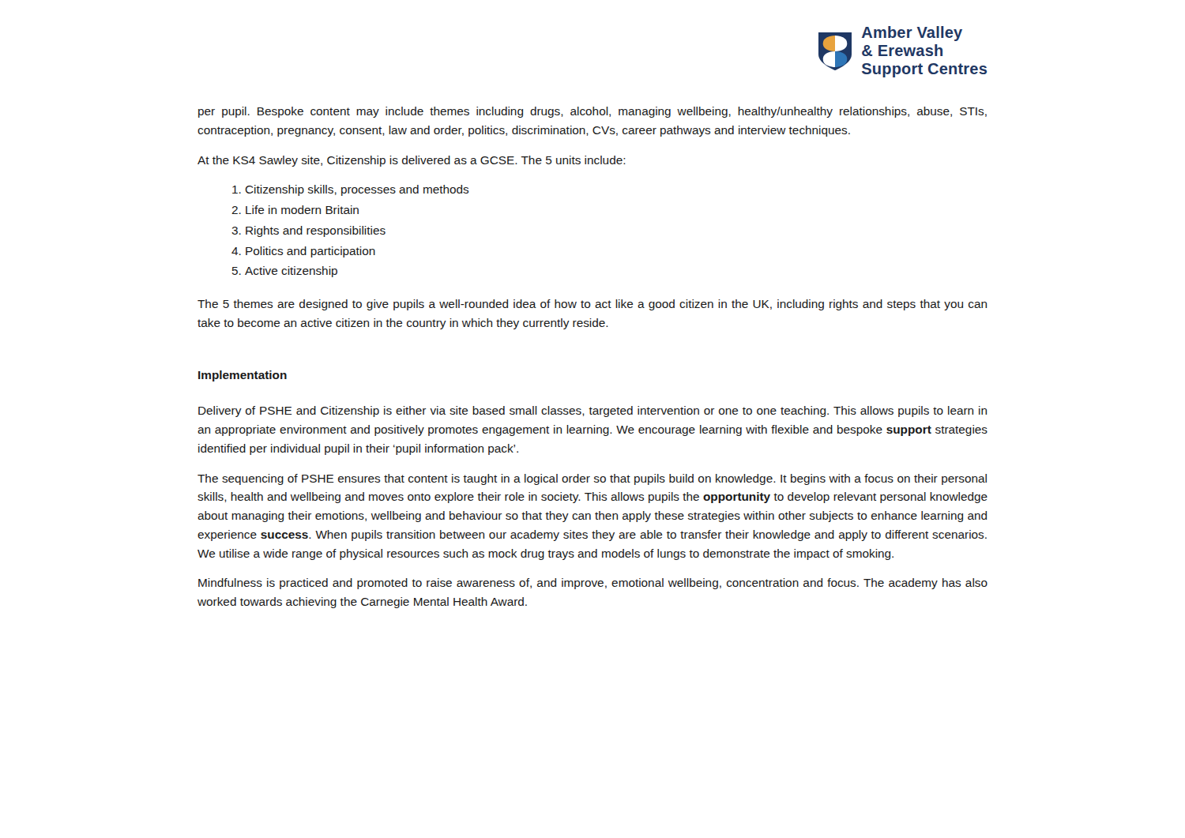Amber Valley
& Erewash
Support Centres
per pupil. Bespoke content may include themes including drugs, alcohol, managing wellbeing, healthy/unhealthy relationships, abuse, STIs, contraception, pregnancy, consent, law and order, politics, discrimination, CVs, career pathways and interview techniques.
At the KS4 Sawley site, Citizenship is delivered as a GCSE. The 5 units include:
Citizenship skills, processes and methods
Life in modern Britain
Rights and responsibilities
Politics and participation
Active citizenship
The 5 themes are designed to give pupils a well-rounded idea of how to act like a good citizen in the UK, including rights and steps that you can take to become an active citizen in the country in which they currently reside.
Implementation
Delivery of PSHE and Citizenship is either via site based small classes, targeted intervention or one to one teaching. This allows pupils to learn in an appropriate environment and positively promotes engagement in learning. We encourage learning with flexible and bespoke support strategies identified per individual pupil in their ‘pupil information pack’.
The sequencing of PSHE ensures that content is taught in a logical order so that pupils build on knowledge. It begins with a focus on their personal skills, health and wellbeing and moves onto explore their role in society. This allows pupils the opportunity to develop relevant personal knowledge about managing their emotions, wellbeing and behaviour so that they can then apply these strategies within other subjects to enhance learning and experience success. When pupils transition between our academy sites they are able to transfer their knowledge and apply to different scenarios. We utilise a wide range of physical resources such as mock drug trays and models of lungs to demonstrate the impact of smoking.
Mindfulness is practiced and promoted to raise awareness of, and improve, emotional wellbeing, concentration and focus. The academy has also worked towards achieving the Carnegie Mental Health Award.